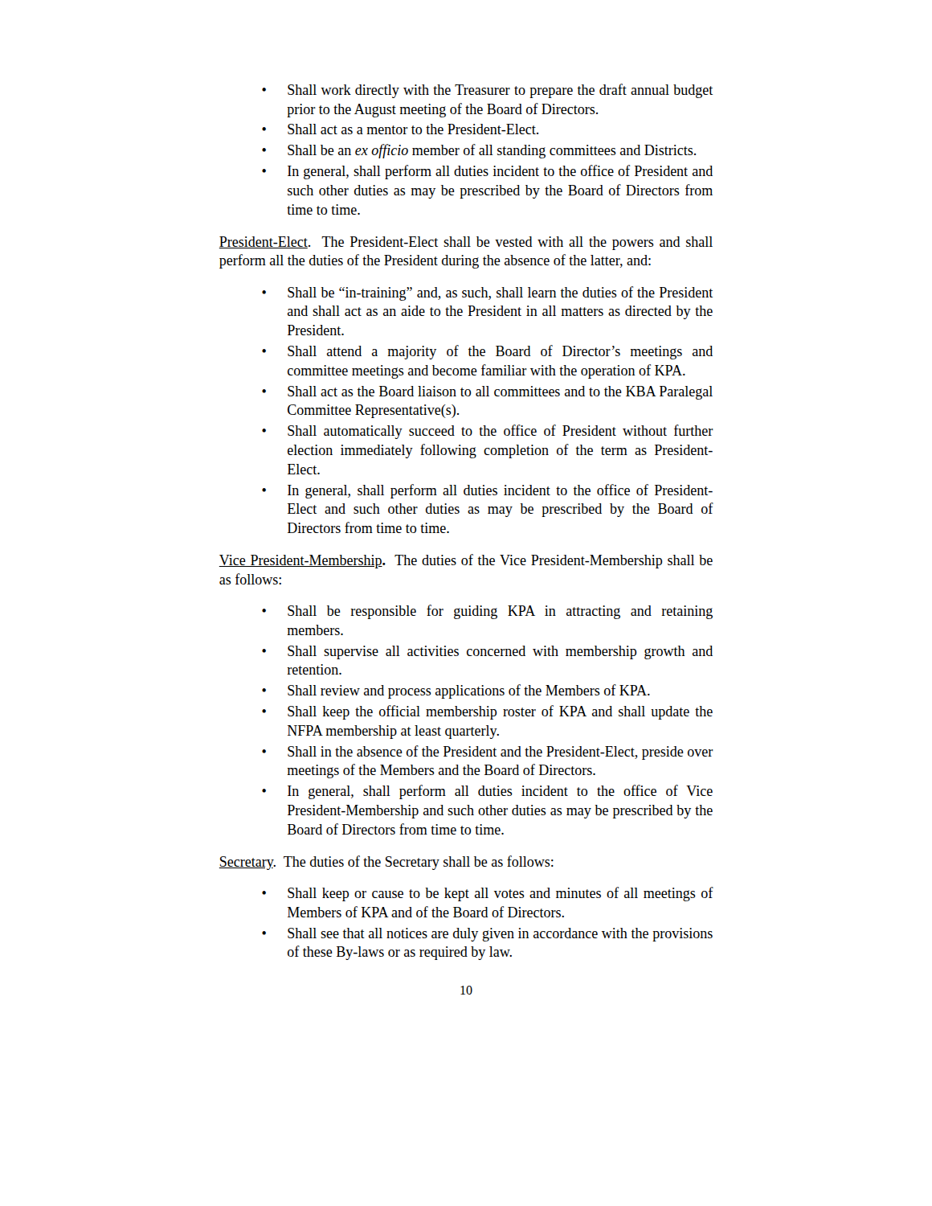Shall work directly with the Treasurer to prepare the draft annual budget prior to the August meeting of the Board of Directors.
Shall act as a mentor to the President-Elect.
Shall be an ex officio member of all standing committees and Districts.
In general, shall perform all duties incident to the office of President and such other duties as may be prescribed by the Board of Directors from time to time.
President-Elect. The President-Elect shall be vested with all the powers and shall perform all the duties of the President during the absence of the latter, and:
Shall be “in-training” and, as such, shall learn the duties of the President and shall act as an aide to the President in all matters as directed by the President.
Shall attend a majority of the Board of Director’s meetings and committee meetings and become familiar with the operation of KPA.
Shall act as the Board liaison to all committees and to the KBA Paralegal Committee Representative(s).
Shall automatically succeed to the office of President without further election immediately following completion of the term as President-Elect.
In general, shall perform all duties incident to the office of President-Elect and such other duties as may be prescribed by the Board of Directors from time to time.
Vice President-Membership. The duties of the Vice President-Membership shall be as follows:
Shall be responsible for guiding KPA in attracting and retaining members.
Shall supervise all activities concerned with membership growth and retention.
Shall review and process applications of the Members of KPA.
Shall keep the official membership roster of KPA and shall update the NFPA membership at least quarterly.
Shall in the absence of the President and the President-Elect, preside over meetings of the Members and the Board of Directors.
In general, shall perform all duties incident to the office of Vice President-Membership and such other duties as may be prescribed by the Board of Directors from time to time.
Secretary. The duties of the Secretary shall be as follows:
Shall keep or cause to be kept all votes and minutes of all meetings of Members of KPA and of the Board of Directors.
Shall see that all notices are duly given in accordance with the provisions of these By-laws or as required by law.
10